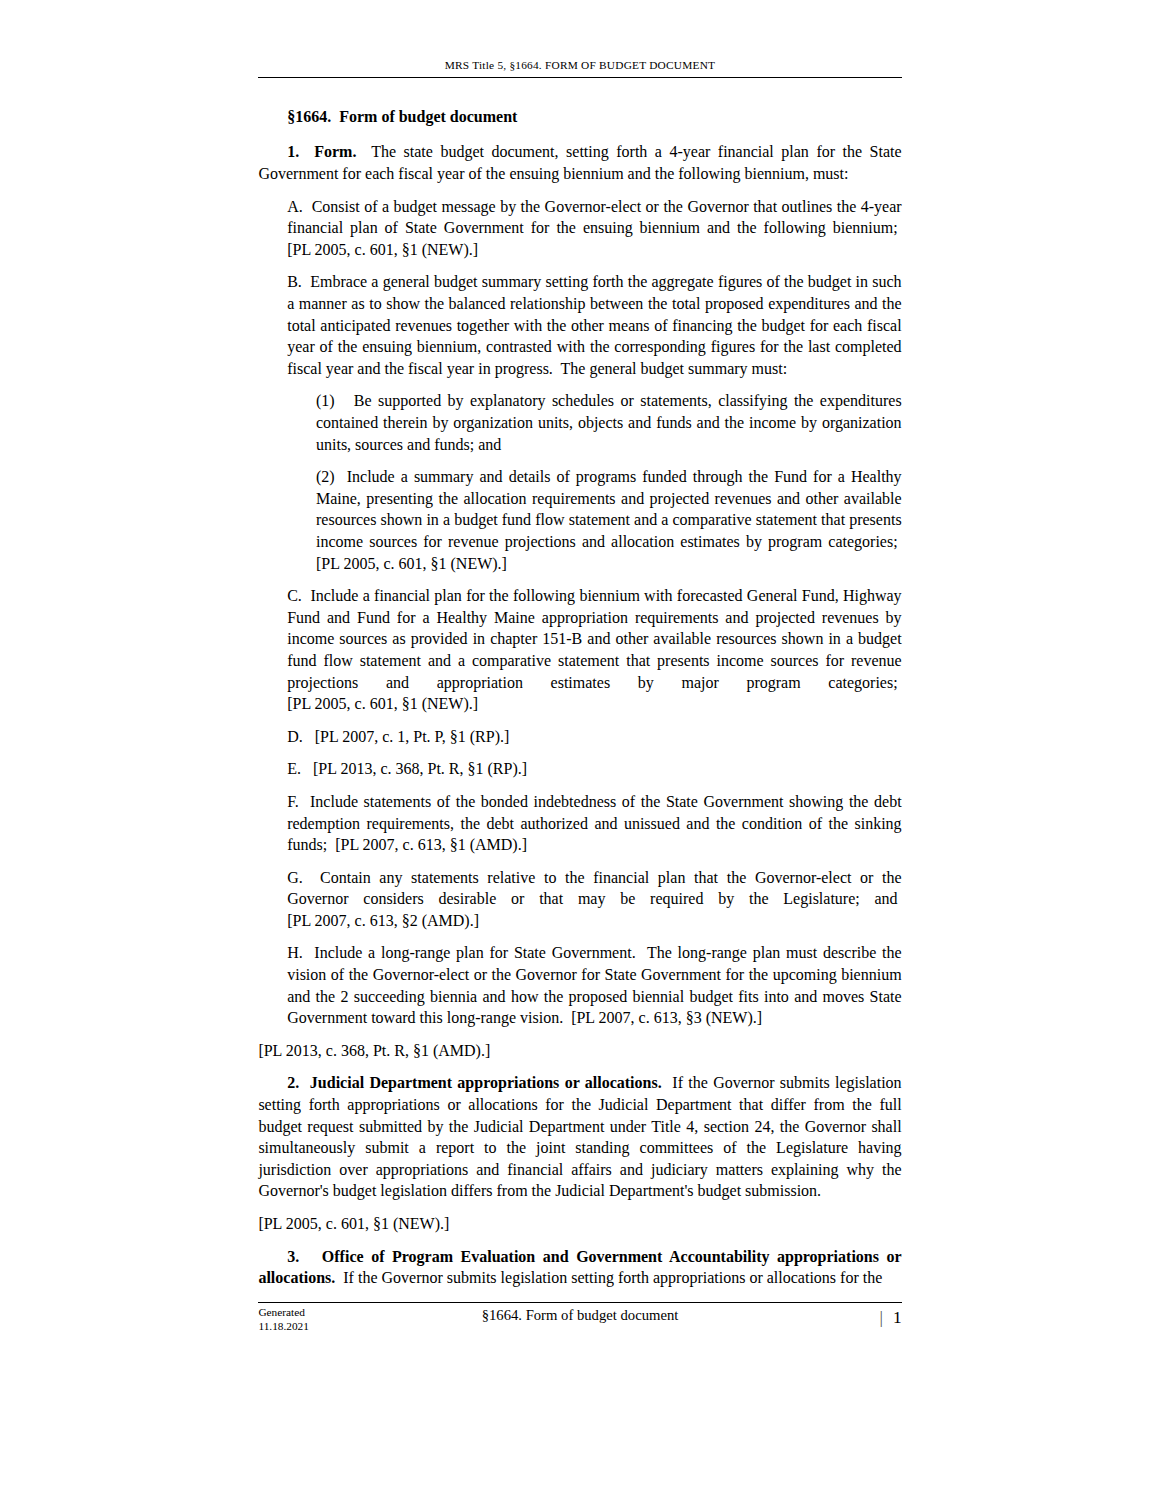MRS Title 5, §1664. FORM OF BUDGET DOCUMENT
§1664. Form of budget document
1. Form. The state budget document, setting forth a 4-year financial plan for the State Government for each fiscal year of the ensuing biennium and the following biennium, must:
A. Consist of a budget message by the Governor-elect or the Governor that outlines the 4-year financial plan of State Government for the ensuing biennium and the following biennium; [PL 2005, c. 601, §1 (NEW).]
B. Embrace a general budget summary setting forth the aggregate figures of the budget in such a manner as to show the balanced relationship between the total proposed expenditures and the total anticipated revenues together with the other means of financing the budget for each fiscal year of the ensuing biennium, contrasted with the corresponding figures for the last completed fiscal year and the fiscal year in progress. The general budget summary must:
(1) Be supported by explanatory schedules or statements, classifying the expenditures contained therein by organization units, objects and funds and the income by organization units, sources and funds; and
(2) Include a summary and details of programs funded through the Fund for a Healthy Maine, presenting the allocation requirements and projected revenues and other available resources shown in a budget fund flow statement and a comparative statement that presents income sources for revenue projections and allocation estimates by program categories; [PL 2005, c. 601, §1 (NEW).]
C. Include a financial plan for the following biennium with forecasted General Fund, Highway Fund and Fund for a Healthy Maine appropriation requirements and projected revenues by income sources as provided in chapter 151‑B and other available resources shown in a budget fund flow statement and a comparative statement that presents income sources for revenue projections and appropriation estimates by major program categories; [PL 2005, c. 601, §1 (NEW).]
D. [PL 2007, c. 1, Pt. P, §1 (RP).]
E. [PL 2013, c. 368, Pt. R, §1 (RP).]
F. Include statements of the bonded indebtedness of the State Government showing the debt redemption requirements, the debt authorized and unissued and the condition of the sinking funds; [PL 2007, c. 613, §1 (AMD).]
G. Contain any statements relative to the financial plan that the Governor-elect or the Governor considers desirable or that may be required by the Legislature; and [PL 2007, c. 613, §2 (AMD).]
H. Include a long-range plan for State Government. The long-range plan must describe the vision of the Governor-elect or the Governor for State Government for the upcoming biennium and the 2 succeeding biennia and how the proposed biennial budget fits into and moves State Government toward this long-range vision. [PL 2007, c. 613, §3 (NEW).]
[PL 2013, c. 368, Pt. R, §1 (AMD).]
2. Judicial Department appropriations or allocations. If the Governor submits legislation setting forth appropriations or allocations for the Judicial Department that differ from the full budget request submitted by the Judicial Department under Title 4, section 24, the Governor shall simultaneously submit a report to the joint standing committees of the Legislature having jurisdiction over appropriations and financial affairs and judiciary matters explaining why the Governor's budget legislation differs from the Judicial Department's budget submission.
[PL 2005, c. 601, §1 (NEW).]
3. Office of Program Evaluation and Government Accountability appropriations or allocations. If the Governor submits legislation setting forth appropriations or allocations for the
| Generated 11.18.2021 | §1664. Form of budget document | / 1 |